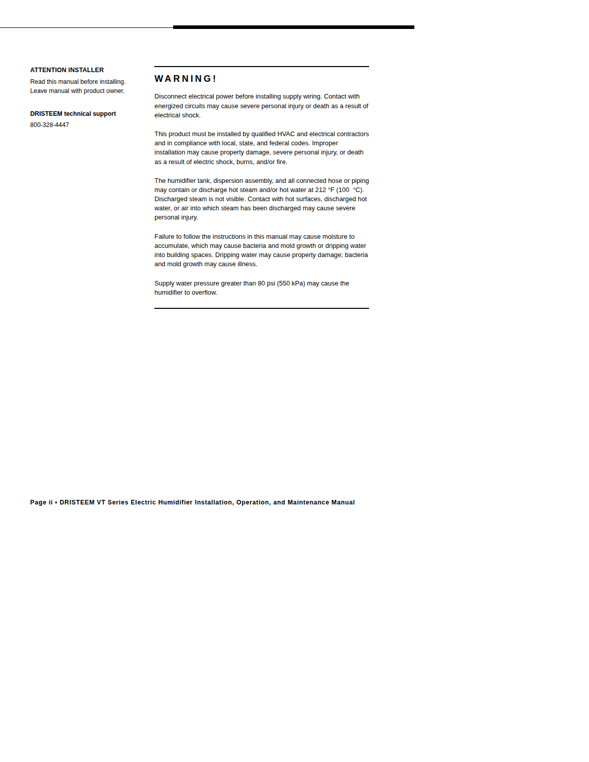ATTENTION INSTALLER
Read this manual before installing.
Leave manual with product owner.
DRISTEEM technical support
800-328-4447
WARNING!
Disconnect electrical power before installing supply wiring. Contact with energized circuits may cause severe personal injury or death as a result of electrical shock.
This product must be installed by qualified HVAC and electrical contractors and in compliance with local, state, and federal codes. Improper installation may cause property damage, severe personal injury, or death as a result of electric shock, burns, and/or fire.
The humidifier tank, dispersion assembly, and all connected hose or piping may contain or discharge hot steam and/or hot water at 212 °F (100 °C). Discharged steam is not visible. Contact with hot surfaces, discharged hot water, or air into which steam has been discharged may cause severe personal injury.
Failure to follow the instructions in this manual may cause moisture to accumulate, which may cause bacteria and mold growth or dripping water into building spaces. Dripping water may cause property damage; bacteria and mold growth may cause illness.
Supply water pressure greater than 80 psi (550 kPa) may cause the humidifier to overflow.
Page ii • DRISTEEM VT Series Electric Humidifier Installation, Operation, and Maintenance Manual